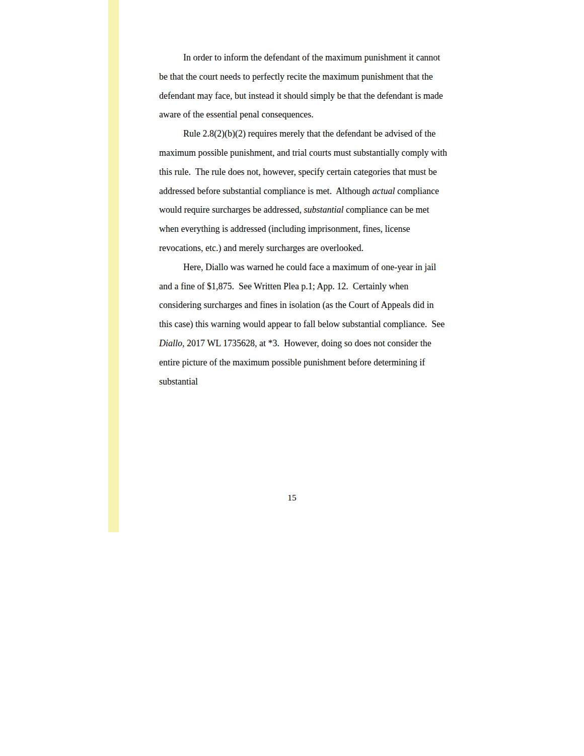In order to inform the defendant of the maximum punishment it cannot be that the court needs to perfectly recite the maximum punishment that the defendant may face, but instead it should simply be that the defendant is made aware of the essential penal consequences.
Rule 2.8(2)(b)(2) requires merely that the defendant be advised of the maximum possible punishment, and trial courts must substantially comply with this rule. The rule does not, however, specify certain categories that must be addressed before substantial compliance is met. Although actual compliance would require surcharges be addressed, substantial compliance can be met when everything is addressed (including imprisonment, fines, license revocations, etc.) and merely surcharges are overlooked.
Here, Diallo was warned he could face a maximum of one-year in jail and a fine of $1,875. See Written Plea p.1; App. 12. Certainly when considering surcharges and fines in isolation (as the Court of Appeals did in this case) this warning would appear to fall below substantial compliance. See Diallo, 2017 WL 1735628, at *3. However, doing so does not consider the entire picture of the maximum possible punishment before determining if substantial
15